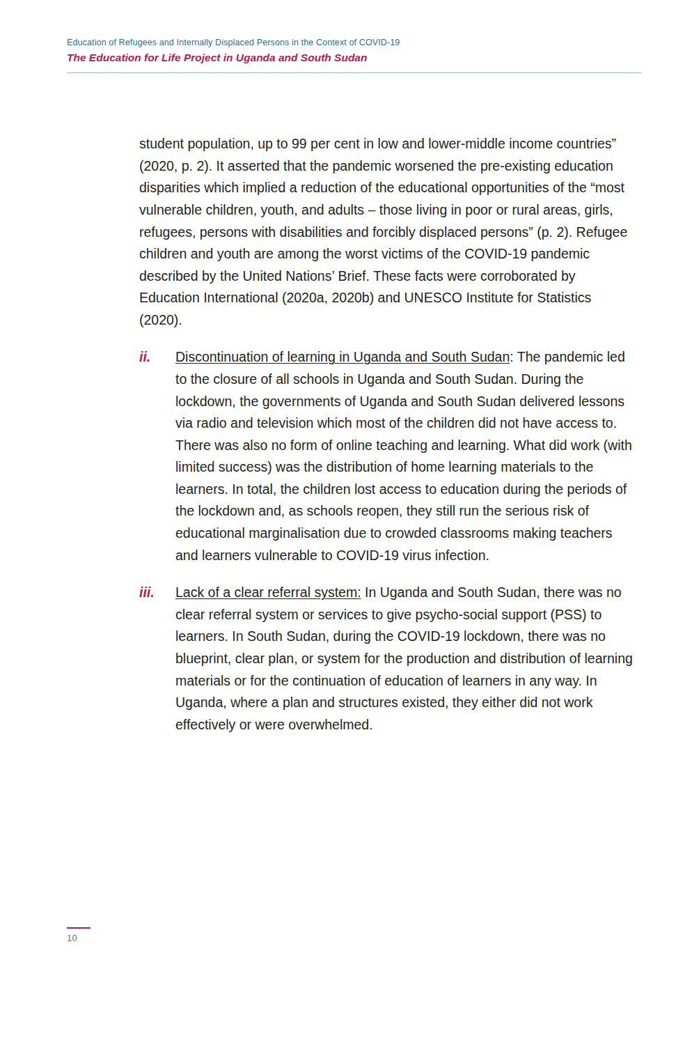Education of Refugees and Internally Displaced Persons in the Context of COVID-19
The Education for Life Project in Uganda and South Sudan
student population, up to 99 per cent in low and lower-middle income countries” (2020, p. 2). It asserted that the pandemic worsened the pre-existing education disparities which implied a reduction of the educational opportunities of the “most vulnerable children, youth, and adults – those living in poor or rural areas, girls, refugees, persons with disabilities and forcibly displaced persons” (p. 2). Refugee children and youth are among the worst victims of the COVID-19 pandemic described by the United Nations’ Brief. These facts were corroborated by Education International (2020a, 2020b) and UNESCO Institute for Statistics (2020).
ii. Discontinuation of learning in Uganda and South Sudan: The pandemic led to the closure of all schools in Uganda and South Sudan. During the lockdown, the governments of Uganda and South Sudan delivered lessons via radio and television which most of the children did not have access to. There was also no form of online teaching and learning. What did work (with limited success) was the distribution of home learning materials to the learners. In total, the children lost access to education during the periods of the lockdown and, as schools reopen, they still run the serious risk of educational marginalisation due to crowded classrooms making teachers and learners vulnerable to COVID-19 virus infection.
iii. Lack of a clear referral system: In Uganda and South Sudan, there was no clear referral system or services to give psycho-social support (PSS) to learners. In South Sudan, during the COVID-19 lockdown, there was no blueprint, clear plan, or system for the production and distribution of learning materials or for the continuation of education of learners in any way. In Uganda, where a plan and structures existed, they either did not work effectively or were overwhelmed.
10